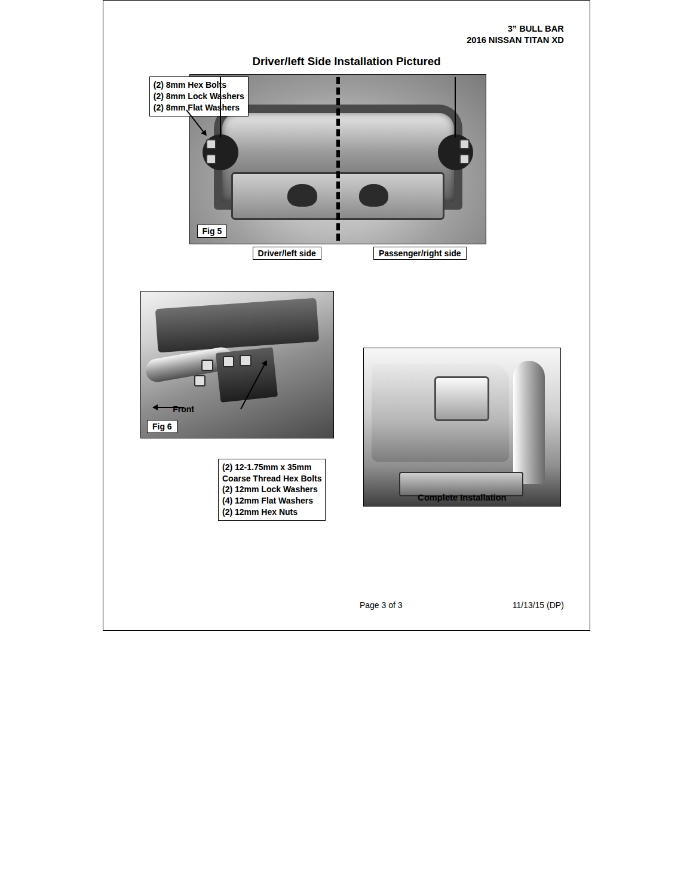3” BULL BAR
2016 NISSAN TITAN XD
Driver/left Side Installation Pictured
(2) 8mm Hex Bolts
(2) 8mm Lock Washers
(2) 8mm Flat Washers
Fig 5
Driver/left side Passenger/right side
Front
Fig 6
(2) 12-1.75mm x 35mm
Coarse Thread Hex Bolts
(2) 12mm Lock Washers
(4) 12mm Flat Washers
(2) 12mm Hex Nuts
Complete Installation
Page 3 of 3 11/13/15 (DP)